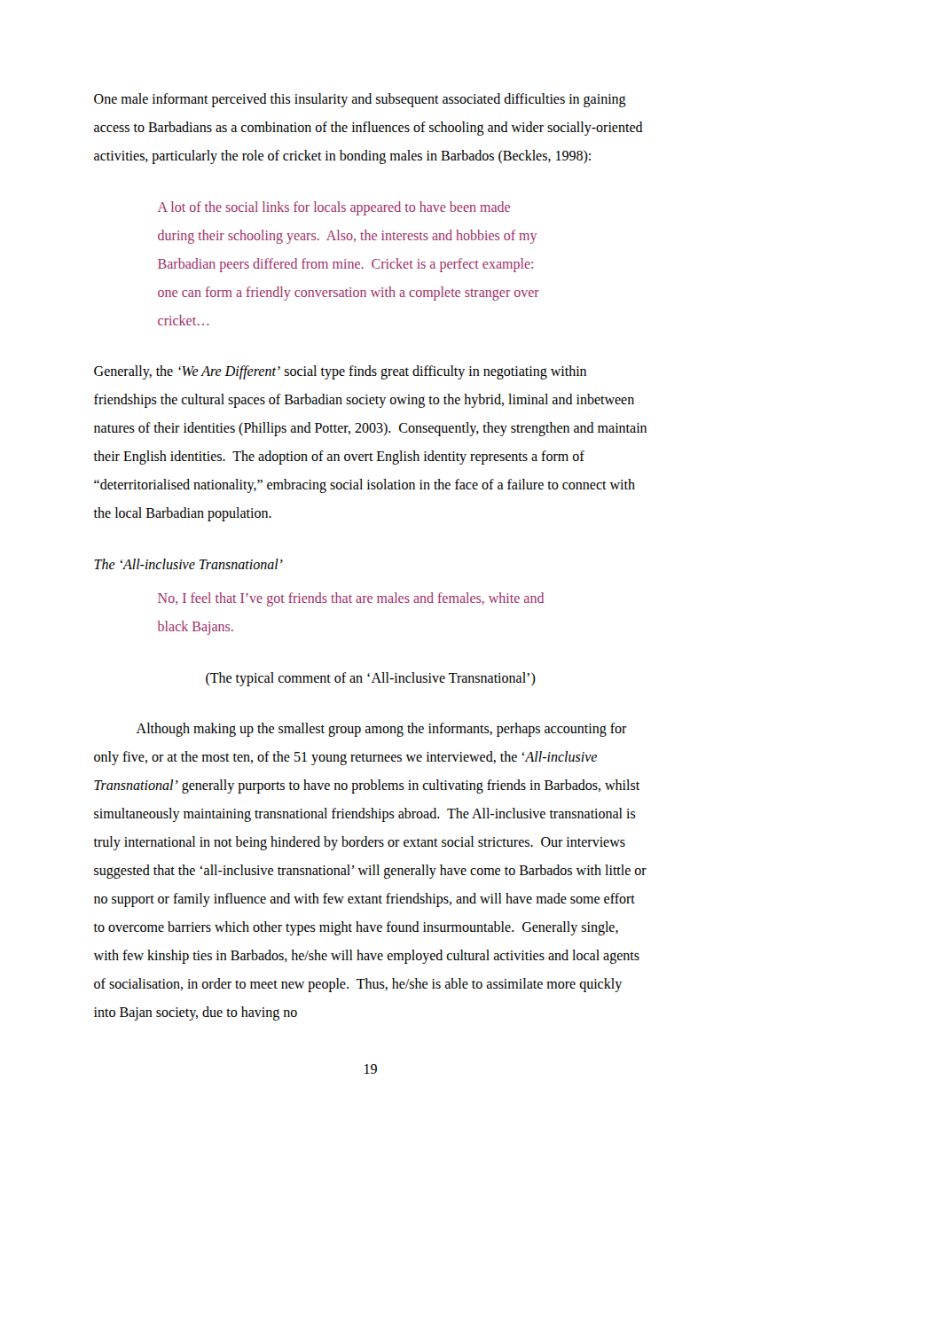One male informant perceived this insularity and subsequent associated difficulties in gaining access to Barbadians as a combination of the influences of schooling and wider socially-oriented activities, particularly the role of cricket in bonding males in Barbados (Beckles, 1998):
A lot of the social links for locals appeared to have been made during their schooling years. Also, the interests and hobbies of my Barbadian peers differed from mine. Cricket is a perfect example: one can form a friendly conversation with a complete stranger over cricket…
Generally, the ‘We Are Different’ social type finds great difficulty in negotiating within friendships the cultural spaces of Barbadian society owing to the hybrid, liminal and inbetween natures of their identities (Phillips and Potter, 2003). Consequently, they strengthen and maintain their English identities. The adoption of an overt English identity represents a form of “deterritorialised nationality,” embracing social isolation in the face of a failure to connect with the local Barbadian population.
The ‘All-inclusive Transnational’
No, I feel that I’ve got friends that are males and females, white and black Bajans.
(The typical comment of an ‘All-inclusive Transnational’)
Although making up the smallest group among the informants, perhaps accounting for only five, or at the most ten, of the 51 young returnees we interviewed, the ‘All-inclusive Transnational’ generally purports to have no problems in cultivating friends in Barbados, whilst simultaneously maintaining transnational friendships abroad. The All-inclusive transnational is truly international in not being hindered by borders or extant social strictures. Our interviews suggested that the ‘all-inclusive transnational’ will generally have come to Barbados with little or no support or family influence and with few extant friendships, and will have made some effort to overcome barriers which other types might have found insurmountable. Generally single, with few kinship ties in Barbados, he/she will have employed cultural activities and local agents of socialisation, in order to meet new people. Thus, he/she is able to assimilate more quickly into Bajan society, due to having no
19